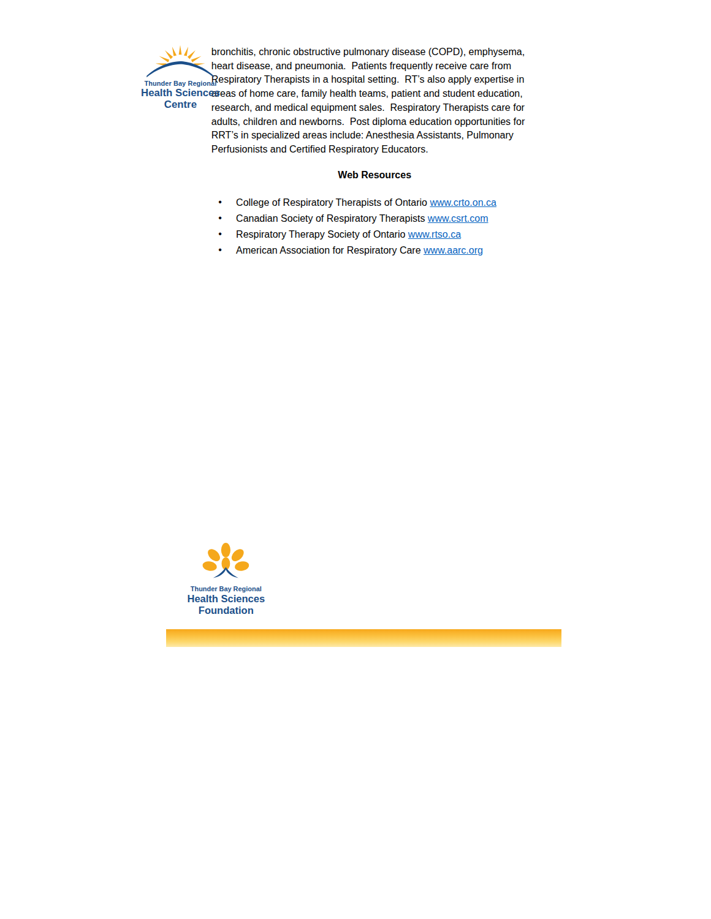Thunder Bay Regional
Health Sciences
Centre
bronchitis, chronic obstructive pulmonary disease (COPD), emphysema, heart disease, and pneumonia. Patients frequently receive care from Respiratory Therapists in a hospital setting. RT’s also apply expertise in areas of home care, family health teams, patient and student education, research, and medical equipment sales. Respiratory Therapists care for adults, children and newborns. Post diploma education opportunities for RRT’s in specialized areas include: Anesthesia Assistants, Pulmonary Perfusionists and Certified Respiratory Educators.
Web Resources
College of Respiratory Therapists of Ontario www.crto.on.ca
Canadian Society of Respiratory Therapists www.csrt.com
Respiratory Therapy Society of Ontario www.rtso.ca
American Association for Respiratory Care www.aarc.org
Thunder Bay Regional
Health Sciences
Foundation